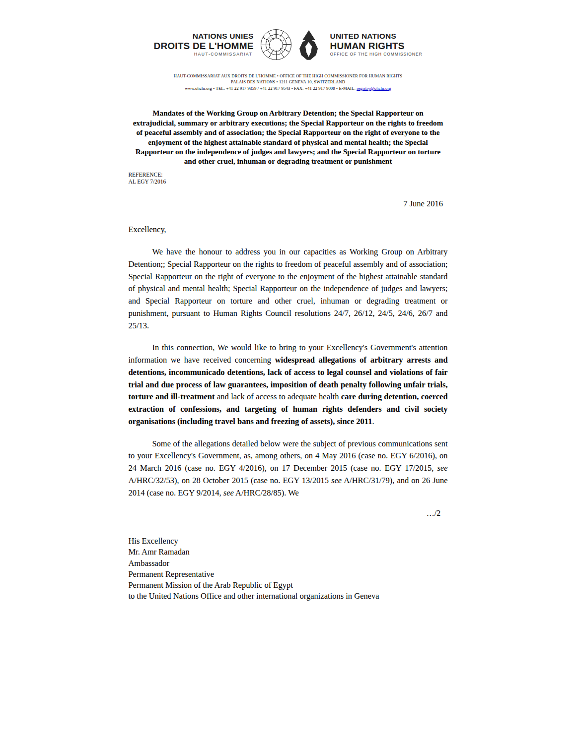NATIONS UNIES
DROITS DE L'HOMME
HAUT-COMMISSARIAT
UNITED NATIONS
HUMAN RIGHTS
OFFICE OF THE HIGH COMMISSIONER
HAUT-COMMISSARIAT AUX DROITS DE L'HOMME • OFFICE OF THE HIGH COMMISSIONER FOR HUMAN RIGHTS
PALAIS DES NATIONS • 1211 GENEVA 10, SWITZERLAND
www.ohchr.org • TEL: +41 22 917 9359 / +41 22 917 9543 • FAX: +41 22 917 9008 • E-MAIL: registry@ohchr.org
Mandates of the Working Group on Arbitrary Detention; the Special Rapporteur on extrajudicial, summary or arbitrary executions; the Special Rapporteur on the rights to freedom of peaceful assembly and of association; the Special Rapporteur on the right of everyone to the enjoyment of the highest attainable standard of physical and mental health; the Special Rapporteur on the independence of judges and lawyers; and the Special Rapporteur on torture and other cruel, inhuman or degrading treatment or punishment
REFERENCE:
AL EGY 7/2016
7 June 2016
Excellency,
We have the honour to address you in our capacities as Working Group on Arbitrary Detention;; Special Rapporteur on the rights to freedom of peaceful assembly and of association; Special Rapporteur on the right of everyone to the enjoyment of the highest attainable standard of physical and mental health; Special Rapporteur on the independence of judges and lawyers; and Special Rapporteur on torture and other cruel, inhuman or degrading treatment or punishment, pursuant to Human Rights Council resolutions 24/7, 26/12, 24/5, 24/6, 26/7 and 25/13.
In this connection, We would like to bring to your Excellency's Government's attention information we have received concerning widespread allegations of arbitrary arrests and detentions, incommunicado detentions, lack of access to legal counsel and violations of fair trial and due process of law guarantees, imposition of death penalty following unfair trials, torture and ill-treatment and lack of access to adequate health care during detention, coerced extraction of confessions, and targeting of human rights defenders and civil society organisations (including travel bans and freezing of assets), since 2011.
Some of the allegations detailed below were the subject of previous communications sent to your Excellency's Government, as, among others, on 4 May 2016 (case no. EGY 6/2016), on 24 March 2016 (case no. EGY 4/2016), on 17 December 2015 (case no. EGY 17/2015, see A/HRC/32/53), on 28 October 2015 (case no. EGY 13/2015 see A/HRC/31/79), and on 26 June 2014 (case no. EGY 9/2014, see A/HRC/28/85). We
…/2
His Excellency
Mr. Amr Ramadan
Ambassador
Permanent Representative
Permanent Mission of the Arab Republic of Egypt
to the United Nations Office and other international organizations in Geneva